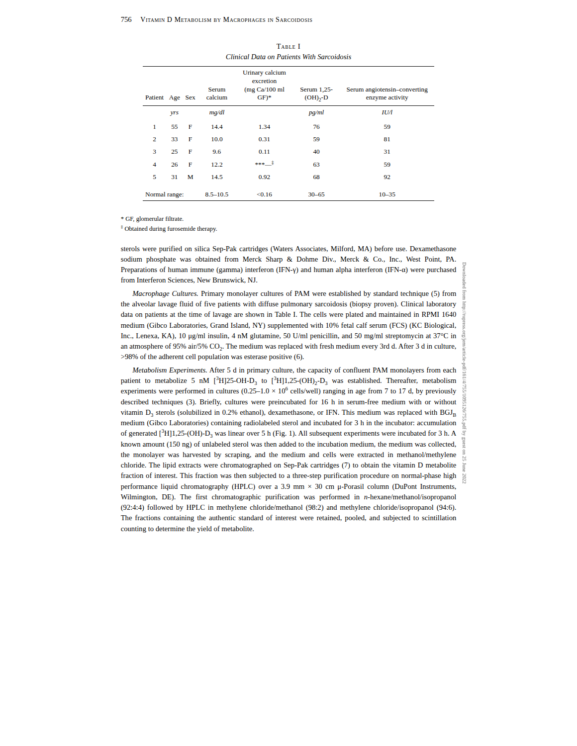756 Vitamin D Metabolism by Macrophages in Sarcoidosis
Table I Clinical Data on Patients With Sarcoidosis
| Patient | Age | Sex | Serum calcium | Urinary calcium excretion (mg Ca/100 ml GF)* | Serum 1,25-(OH) 2 -D | Serum angiotensin–converting enzyme activity |
| --- | --- | --- | --- | --- | --- | --- |
| | yrs | | mg/dl | | pg/ml | IU/l |
| 1 | 55 | F | 14.4 | 1.34 | 76 | 59 |
| 2 | 33 | F | 10.0 | 0.31 | 59 | 81 |
| 3 | 25 | F | 9.6 | 0.11 | 40 | 31 |
| 4 | 26 | F | 12.2 | ***— ‡ | 63 | 59 |
| 5 | 31 | M | 14.5 | 0.92 | 68 | 92 |
| Normal range: | 8.5–10.5 | <0.16 | 30–65 | 10–35 |
* GF, glomerular filtrate.
‡ Obtained during furosemide therapy.
sterols were purified on silica Sep-Pak cartridges (Waters Associates, Milford, MA) before use. Dexamethasone sodium phosphate was obtained from Merck Sharp & Dohme Div., Merck & Co., Inc., West Point, PA. Preparations of human immune (gamma) interferon (IFN-γ) and human alpha interferon (IFN-α) were purchased from Interferon Sciences, New Brunswick, NJ.
Macrophage Cultures. Primary monolayer cultures of PAM were established by standard technique (5) from the alveolar lavage fluid of five patients with diffuse pulmonary sarcoidosis (biopsy proven). Clinical laboratory data on patients at the time of lavage are shown in Table I. The cells were plated and maintained in RPMI 1640 medium (Gibco Laboratories, Grand Island, NY) supplemented with 10% fetal calf serum (FCS) (KC Biological, Inc., Lenexa, KA), 10 μg/ml insulin, 4 nM glutamine, 50 U/ml penicillin, and 50 mg/ml streptomycin at 37°C in an atmosphere of 95% air/5% CO2. The medium was replaced with fresh medium every 3rd d. After 3 d in culture, >98% of the adherent cell population was esterase positive (6).
Metabolism Experiments. After 5 d in primary culture, the capacity of confluent PAM monolayers from each patient to metabolize 5 nM [3H]25-OH-D3 to [3H]1,25-(OH)2-D3 was established. Thereafter, metabolism experiments were performed in cultures (0.25–1.0 × 106 cells/well) ranging in age from 7 to 17 d, by previously described techniques (3). Briefly, cultures were preincubated for 16 h in serum-free medium with or without vitamin D3 sterols (solubilized in 0.2% ethanol), dexamethasone, or IFN. This medium was replaced with BGJB medium (Gibco Laboratories) containing radiolabeled sterol and incubated for 3 h in the incubator: accumulation of generated [3H]1,25-(OH)-D3 was linear over 5 h (Fig. 1). All subsequent experiments were incubated for 3 h. A known amount (150 ng) of unlabeled sterol was then added to the incubation medium, the medium was collected, the monolayer was harvested by scraping, and the medium and cells were extracted in methanol/methylene chloride. The lipid extracts were chromatographed on Sep-Pak cartridges (7) to obtain the vitamin D metabolite fraction of interest. This fraction was then subjected to a three-step purification procedure on normal-phase high performance liquid chromatography (HPLC) over a 3.9 mm × 30 cm μ-Porasil column (DuPont Instruments, Wilmington, DE). The first chromatographic purification was performed in n-hexane/methanol/isopropanol (92:4:4) followed by HPLC in methylene chloride/methanol (98:2) and methylene chloride/isopropanol (94:6). The fractions containing the authentic standard of interest were retained, pooled, and subjected to scintillation counting to determine the yield of metabolite.
Downloaded from http://rupress.org/jem/article-pdf/161/4/755/1095126/755.pdf by guest on 25 June 2022